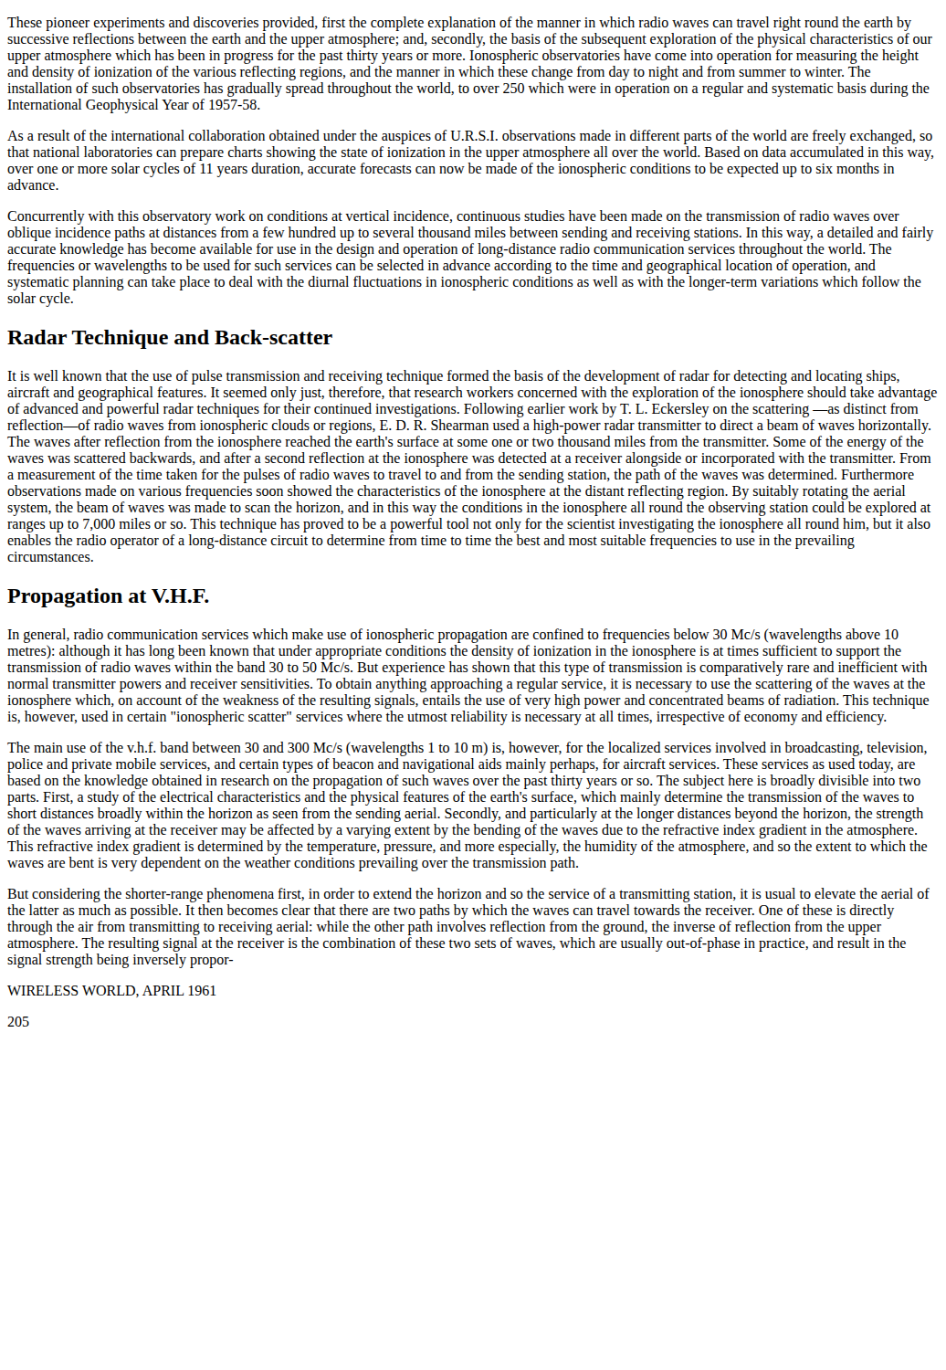These pioneer experiments and discoveries provided, first the complete explanation of the manner in which radio waves can travel right round the earth by successive reflections between the earth and the upper atmosphere; and, secondly, the basis of the subsequent exploration of the physical characteristics of our upper atmosphere which has been in progress for the past thirty years or more. Ionospheric observatories have come into operation for measuring the height and density of ionization of the various reflecting regions, and the manner in which these change from day to night and from summer to winter. The installation of such observatories has gradually spread throughout the world, to over 250 which were in operation on a regular and systematic basis during the International Geophysical Year of 1957-58.
As a result of the international collaboration obtained under the auspices of U.R.S.I. observations made in different parts of the world are freely exchanged, so that national laboratories can prepare charts showing the state of ionization in the upper atmosphere all over the world. Based on data accumulated in this way, over one or more solar cycles of 11 years duration, accurate forecasts can now be made of the ionospheric conditions to be expected up to six months in advance.
Concurrently with this observatory work on conditions at vertical incidence, continuous studies have been made on the transmission of radio waves over oblique incidence paths at distances from a few hundred up to several thousand miles between sending and receiving stations. In this way, a detailed and fairly accurate knowledge has become available for use in the design and operation of long-distance radio communication services throughout the world. The frequencies or wavelengths to be used for such services can be selected in advance according to the time and geographical location of operation, and systematic planning can take place to deal with the diurnal fluctuations in ionospheric conditions as well as with the longer-term variations which follow the solar cycle.
Radar Technique and Back-scatter
It is well known that the use of pulse transmission and receiving technique formed the basis of the development of radar for detecting and locating ships, aircraft and geographical features. It seemed only just, therefore, that research workers concerned with the exploration of the ionosphere should take advantage of advanced and powerful radar techniques for their continued investigations. Following earlier work by T. L. Eckersley on the scattering —as distinct from reflection—of radio waves from ionospheric clouds or regions, E. D. R. Shearman used a high-power radar transmitter to direct a beam of waves horizontally. The waves after reflection from the ionosphere reached the earth's surface at some one or two thousand miles from the transmitter. Some of the energy of the waves was scattered backwards, and after a second reflection at the ionosphere was detected at a receiver alongside or incorporated with the transmitter. From a measurement of the time taken for the pulses of radio waves to travel to and from the sending station, the path of the waves was determined. Furthermore observations made on various frequencies soon showed the characteristics of the ionosphere at the distant reflecting region. By suitably rotating the aerial system, the beam of waves was made to scan the horizon, and in this way the conditions in the ionosphere all round the observing station could be explored at ranges up to 7,000 miles or so. This technique has proved to be a powerful tool not only for the scientist investigating the ionosphere all round him, but it also enables the radio operator of a long-distance circuit to determine from time to time the best and most suitable frequencies to use in the prevailing circumstances.
Propagation at V.H.F.
In general, radio communication services which make use of ionospheric propagation are confined to frequencies below 30 Mc/s (wavelengths above 10 metres): although it has long been known that under appropriate conditions the density of ionization in the ionosphere is at times sufficient to support the transmission of radio waves within the band 30 to 50 Mc/s. But experience has shown that this type of transmission is comparatively rare and inefficient with normal transmitter powers and receiver sensitivities. To obtain anything approaching a regular service, it is necessary to use the scattering of the waves at the ionosphere which, on account of the weakness of the resulting signals, entails the use of very high power and concentrated beams of radiation. This technique is, however, used in certain "ionospheric scatter" services where the utmost reliability is necessary at all times, irrespective of economy and efficiency.
The main use of the v.h.f. band between 30 and 300 Mc/s (wavelengths 1 to 10 m) is, however, for the localized services involved in broadcasting, television, police and private mobile services, and certain types of beacon and navigational aids mainly perhaps, for aircraft services. These services as used today, are based on the knowledge obtained in research on the propagation of such waves over the past thirty years or so. The subject here is broadly divisible into two parts. First, a study of the electrical characteristics and the physical features of the earth's surface, which mainly determine the transmission of the waves to short distances broadly within the horizon as seen from the sending aerial. Secondly, and particularly at the longer distances beyond the horizon, the strength of the waves arriving at the receiver may be affected by a varying extent by the bending of the waves due to the refractive index gradient in the atmosphere. This refractive index gradient is determined by the temperature, pressure, and more especially, the humidity of the atmosphere, and so the extent to which the waves are bent is very dependent on the weather conditions prevailing over the transmission path.
But considering the shorter-range phenomena first, in order to extend the horizon and so the service of a transmitting station, it is usual to elevate the aerial of the latter as much as possible. It then becomes clear that there are two paths by which the waves can travel towards the receiver. One of these is directly through the air from transmitting to receiving aerial: while the other path involves reflection from the ground, the inverse of reflection from the upper atmosphere. The resulting signal at the receiver is the combination of these two sets of waves, which are usually out-of-phase in practice, and result in the signal strength being inversely propor-
WIRELESS WORLD, APRIL 1961
205